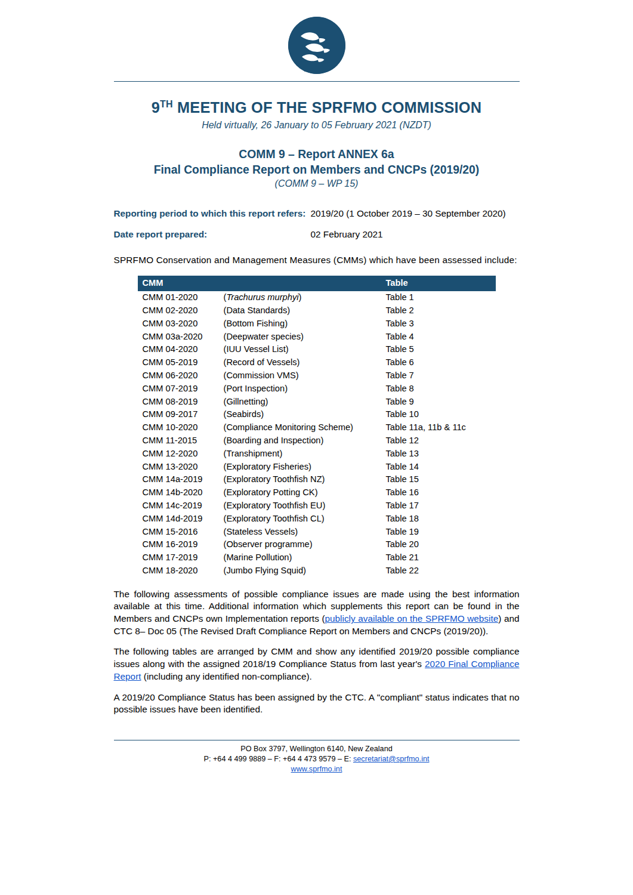9TH MEETING OF THE SPRFMO COMMISSION
Held virtually, 26 January to 05 February 2021 (NZDT)
COMM 9 – Report ANNEX 6a
Final Compliance Report on Members and CNCPs (2019/20)
(COMM 9 – WP 15)
Reporting period to which this report refers:
2019/20 (1 October 2019 – 30 September 2020)
Date report prepared:
02 February 2021
SPRFMO Conservation and Management Measures (CMMs) which have been assessed include:
| CMM | Table |
| --- | --- |
| CMM 01-2020 | ( Trachurus murphyi ) | Table 1 |
| CMM 02-2020 | (Data Standards) | Table 2 |
| CMM 03-2020 | (Bottom Fishing) | Table 3 |
| CMM 03a-2020 | (Deepwater species) | Table 4 |
| CMM 04-2020 | (IUU Vessel List) | Table 5 |
| CMM 05-2019 | (Record of Vessels) | Table 6 |
| CMM 06-2020 | (Commission VMS) | Table 7 |
| CMM 07-2019 | (Port Inspection) | Table 8 |
| CMM 08-2019 | (Gillnetting) | Table 9 |
| CMM 09-2017 | (Seabirds) | Table 10 |
| CMM 10-2020 | (Compliance Monitoring Scheme) | Table 11a, 11b & 11c |
| CMM 11-2015 | (Boarding and Inspection) | Table 12 |
| CMM 12-2020 | (Transhipment) | Table 13 |
| CMM 13-2020 | (Exploratory Fisheries) | Table 14 |
| CMM 14a-2019 | (Exploratory Toothfish NZ) | Table 15 |
| CMM 14b-2020 | (Exploratory Potting CK) | Table 16 |
| CMM 14c-2019 | (Exploratory Toothfish EU) | Table 17 |
| CMM 14d-2019 | (Exploratory Toothfish CL) | Table 18 |
| CMM 15-2016 | (Stateless Vessels) | Table 19 |
| CMM 16-2019 | (Observer programme) | Table 20 |
| CMM 17-2019 | (Marine Pollution) | Table 21 |
| CMM 18-2020 | (Jumbo Flying Squid) | Table 22 |
The following assessments of possible compliance issues are made using the best information available at this time. Additional information which supplements this report can be found in the Members and CNCPs own Implementation reports (publicly available on the SPRFMO website) and CTC 8– Doc 05 (The Revised Draft Compliance Report on Members and CNCPs (2019/20)).
The following tables are arranged by CMM and show any identified 2019/20 possible compliance issues along with the assigned 2018/19 Compliance Status from last year's 2020 Final Compliance Report (including any identified non-compliance).
A 2019/20 Compliance Status has been assigned by the CTC. A "compliant" status indicates that no possible issues have been identified.
PO Box 3797, Wellington 6140, New Zealand
P: +64 4 499 9889 – F: +64 4 473 9579 – E: secretariat@sprfmo.int
www.sprfmo.int